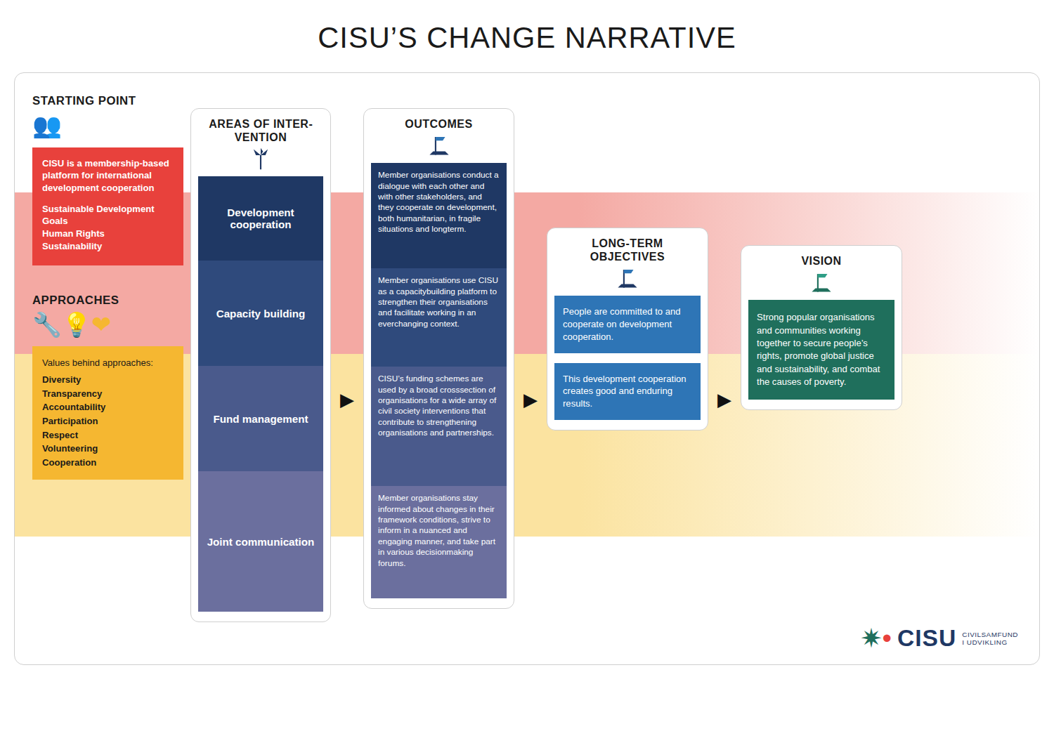CISU’S CHANGE NARRATIVE
STARTING POINT
👥
CISU is a member­ship-based platform for international develop­ment cooperation
Sustainable Development Goals
Human Rights
Sustainability
APPROACHES
🔧💡❤
Values behind approaches:
Diversity
Transparency
Accountability
Participation
Respect
Volunteering
Cooperation
AREAS OF INTER­VENTION
Development cooperation
Capacity building
Fund management
Joint communication
▶
OUTCOMES
Member organisations conduct a dialogue with each other and with other stakeholders, and they cooperate on development, both humanitarian, in fragile situations and longterm.
Member organisations use CISU as a capacitybuilding platform to strengthen their organisations and facilitate working in an everchanging context.
CISU’s funding schemes are used by a broad crosssection of organisa­tions for a wide array of civil society interventions that contribute to strengthening organisa­tions and partnerships.
Member organisations stay informed about changes in their framework conditions, strive to inform in a nuanced and engaging manner, and take part in various decisionmaking forums.
▶
LONG-TERM OBJECTIVES
People are committed to and cooperate on development cooperation.
This development cooperation creates good and enduring results.
▶
VISION
Strong popular organisa­tions and communities working together to secure people’s rights, promote global justice and sustainability, and combat the causes of poverty.
✷• CISU CIVILSAMFUND
I UDVIKLING